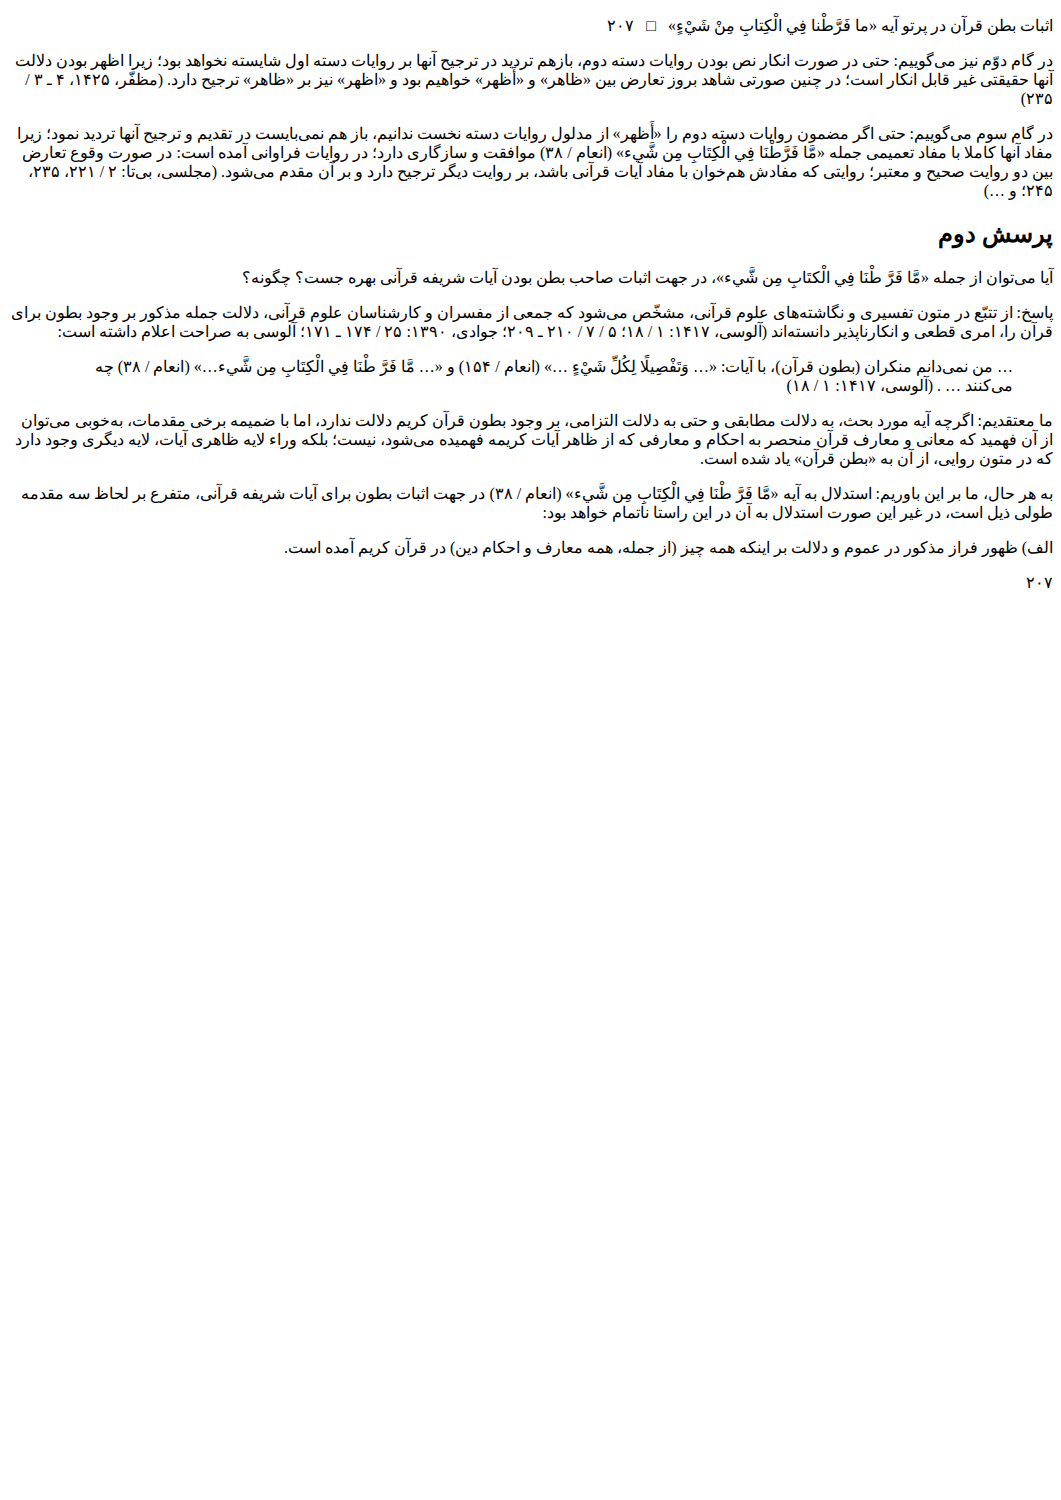اثبات بطن قرآن در پرتو آیه «ما فَرَّطْنا فِي الْكِتابِ مِنْ شَيْءٍ» □ ۲۰۷
در گام دوّم نیز می‌گوییم: حتی در صورت انکار نص بودن روایات دسته دوم، بازهم تردید در ترجیح آنها بر روایات دسته اول شایسته نخواهد بود؛ زیرا اظهر بودن دلالت آنها حقیقتی غیر قابل انکار است؛ در چنین صورتی شاهد بروز تعارض بین «ظاهر» و «أَظهر» خواهیم بود و «اظهر» نیز بر «ظاهر» ترجیح دارد. (مظفّر، ۱۴۲۵، ۴ ـ ۳ / ۲۳۵)
در گام سوم می‌گوییم: حتی اگر مضمون روایات دسته دوم را «أَظهر» از مدلول روایات دسته نخست ندانیم، باز هم نمی‌بایست در تقدیم و ترجیح آنها تردید نمود؛ زیرا مفاد آنها کاملا با مفاد تعمیمی جمله «مَّا فَرَّطْنَا فِي الْكِتَابِ مِن شَّيء» (انعام / ۳۸) موافقت و سازگاری دارد؛ در روایات فراوانی آمده است: در صورت وقوع تعارض بین دو روایت صحیح و معتبر؛ روایتی که مفادش هم‌خوان با مفاد آیات قرآنی باشد، بر روایت دیگر ترجیح دارد و بر آن مقدم می‌شود. (مجلسی، بی‌تا: ۲ / ۲۲۱، ۲۳۵، ۲۴۵؛ و …)
پرسش دوم
آیا می‌توان از جمله «مَّا فَرَّ طْنَا فِي الْكتَابِ مِن شَّيء»، در جهت اثبات صاحب بطن بودن آیات شریفه قرآنی بهره جست؟ چگونه؟
پاسخ: از تتبّع در متون تفسیری و نگاشته‌های علوم قرآنی، مشخّص می‌شود که جمعی از مفسران و کارشناسان علوم قرآنی، دلالت جمله مذکور بر وجود بطون برای قرآن را، امری قطعی و انکارناپذیر دانسته‌اند (آلوسی، ۱۴۱۷: ۱ / ۱۸؛ ۵ / ۷ / ۲۱۰ ـ ۲۰۹؛ جوادی، ۱۳۹۰: ۲۵ / ۱۷۴ ـ ۱۷۱؛ آلوسی به صراحت اعلام داشته است:
… من نمی‌دانم منکران (بطون قرآن)، با آیات: «… وَتَفْصِيلًا لِكُلِّ شَيْءٍ …» (انعام / ۱۵۴) و «… مَّا فَرَّ طْنَا فِي الْكِتَابِ مِن شَّيء…» (انعام / ۳۸) چه می‌کنند … . (آلوسی، ۱۴۱۷: ۱ / ۱۸)
ما معتقدیم: اگرچه آیه مورد بحث، به دلالت مطابقی و حتی به دلالت التزامی، بر وجود بطون قرآن کریم دلالت ندارد، اما با ضمیمه برخی مقدمات، به‌خوبی می‌توان از آن فهمید که معانی و معارف قرآن منحصر به احکام و معارفی که از ظاهر آیات کریمه فهمیده می‌شود، نیست؛ بلکه وراء لایه ظاهری آیات، لایه دیگری وجود دارد که در متون روایی، از آن به «بطن قرآن» یاد شده است.
به هر حال، ما بر این باوریم: استدلال به آیه «مَّا فَرَّ طْنَا فِي الْكِتَابِ مِن شَّيء» (انعام / ۳۸) در جهت اثبات بطون برای آیات شریفه قرآنی، متفرع بر لحاظ سه مقدمه طولی ذیل است، در غیر این صورت استدلال به آن در این راستا ناتمام خواهد بود:
الف) ظهور فراز مذکور در عموم و دلالت بر اینکه همه چیز (از جمله، همه معارف و احکام دین) در قرآن کریم آمده است.
۲۰۷